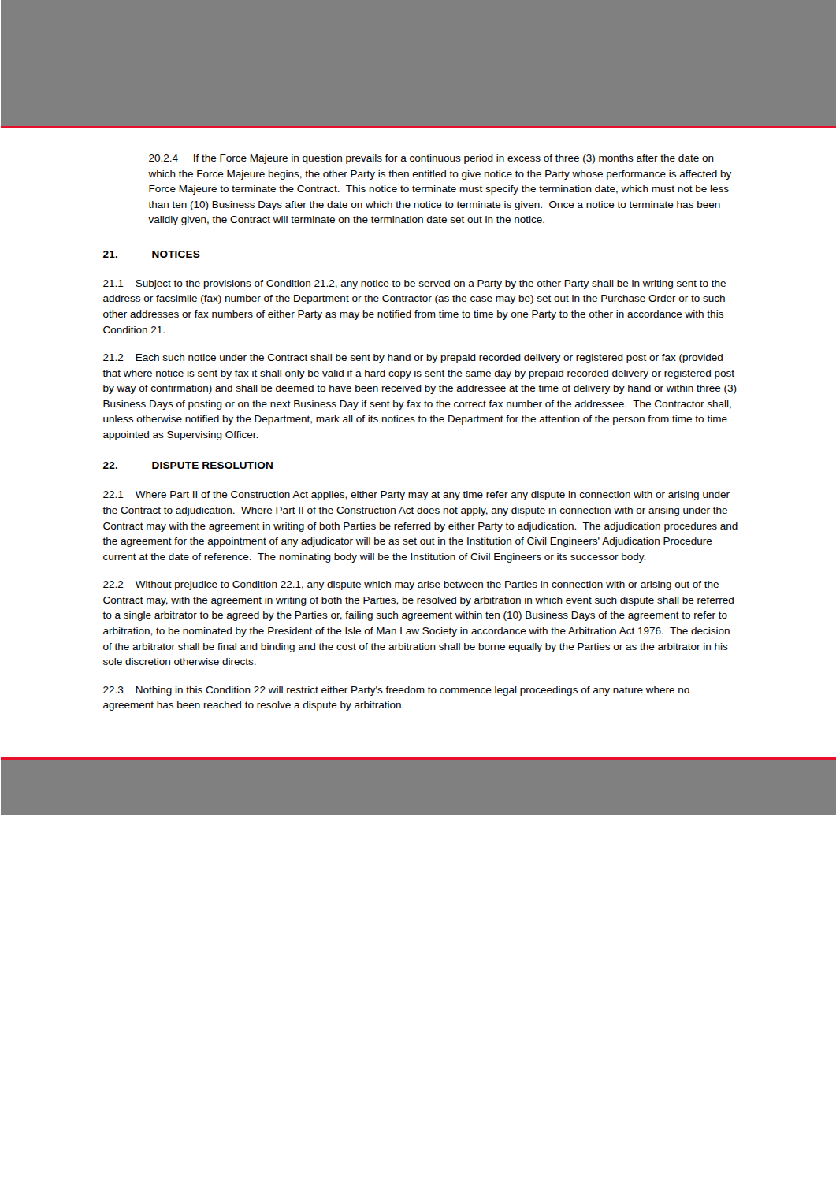20.2.4 If the Force Majeure in question prevails for a continuous period in excess of three (3) months after the date on which the Force Majeure begins, the other Party is then entitled to give notice to the Party whose performance is affected by Force Majeure to terminate the Contract. This notice to terminate must specify the termination date, which must not be less than ten (10) Business Days after the date on which the notice to terminate is given. Once a notice to terminate has been validly given, the Contract will terminate on the termination date set out in the notice.
21. NOTICES
21.1 Subject to the provisions of Condition 21.2, any notice to be served on a Party by the other Party shall be in writing sent to the address or facsimile (fax) number of the Department or the Contractor (as the case may be) set out in the Purchase Order or to such other addresses or fax numbers of either Party as may be notified from time to time by one Party to the other in accordance with this Condition 21.
21.2 Each such notice under the Contract shall be sent by hand or by prepaid recorded delivery or registered post or fax (provided that where notice is sent by fax it shall only be valid if a hard copy is sent the same day by prepaid recorded delivery or registered post by way of confirmation) and shall be deemed to have been received by the addressee at the time of delivery by hand or within three (3) Business Days of posting or on the next Business Day if sent by fax to the correct fax number of the addressee. The Contractor shall, unless otherwise notified by the Department, mark all of its notices to the Department for the attention of the person from time to time appointed as Supervising Officer.
22. DISPUTE RESOLUTION
22.1 Where Part II of the Construction Act applies, either Party may at any time refer any dispute in connection with or arising under the Contract to adjudication. Where Part II of the Construction Act does not apply, any dispute in connection with or arising under the Contract may with the agreement in writing of both Parties be referred by either Party to adjudication. The adjudication procedures and the agreement for the appointment of any adjudicator will be as set out in the Institution of Civil Engineers' Adjudication Procedure current at the date of reference. The nominating body will be the Institution of Civil Engineers or its successor body.
22.2 Without prejudice to Condition 22.1, any dispute which may arise between the Parties in connection with or arising out of the Contract may, with the agreement in writing of both the Parties, be resolved by arbitration in which event such dispute shall be referred to a single arbitrator to be agreed by the Parties or, failing such agreement within ten (10) Business Days of the agreement to refer to arbitration, to be nominated by the President of the Isle of Man Law Society in accordance with the Arbitration Act 1976. The decision of the arbitrator shall be final and binding and the cost of the arbitration shall be borne equally by the Parties or as the arbitrator in his sole discretion otherwise directs.
22.3 Nothing in this Condition 22 will restrict either Party's freedom to commence legal proceedings of any nature where no agreement has been reached to resolve a dispute by arbitration.